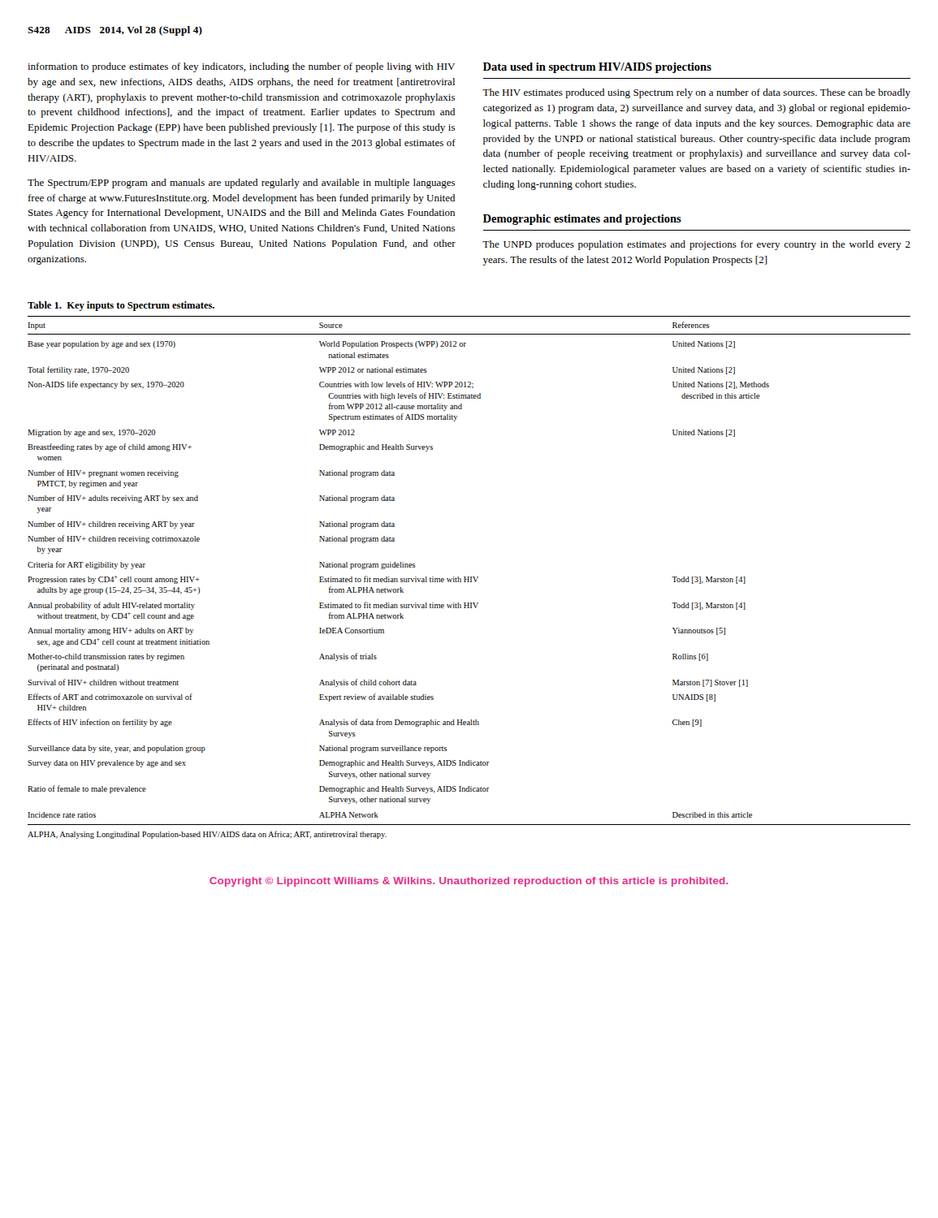S428 AIDS 2014, Vol 28 (Suppl 4)
information to produce estimates of key indicators, including the number of people living with HIV by age and sex, new infections, AIDS deaths, AIDS orphans, the need for treatment [antiretroviral therapy (ART), prophylaxis to prevent mother-to-child transmission and cotrimoxazole prophylaxis to prevent childhood infections], and the impact of treatment. Earlier updates to Spectrum and Epidemic Projection Package (EPP) have been published previously [1]. The purpose of this study is to describe the updates to Spectrum made in the last 2 years and used in the 2013 global estimates of HIV/AIDS.
The Spectrum/EPP program and manuals are updated regularly and available in multiple languages free of charge at www.FuturesInstitute.org. Model development has been funded primarily by United States Agency for International Development, UNAIDS and the Bill and Melinda Gates Foundation with technical collaboration from UNAIDS, WHO, United Nations Children's Fund, United Nations Population Division (UNPD), US Census Bureau, United Nations Population Fund, and other organizations.
Data used in spectrum HIV/AIDS projections
The HIV estimates produced using Spectrum rely on a number of data sources. These can be broadly categorized as 1) program data, 2) surveillance and survey data, and 3) global or regional epidemiological patterns. Table 1 shows the range of data inputs and the key sources. Demographic data are provided by the UNPD or national statistical bureaus. Other country-specific data include program data (number of people receiving treatment or prophylaxis) and surveillance and survey data collected nationally. Epidemiological parameter values are based on a variety of scientific studies including long-running cohort studies.
Demographic estimates and projections
The UNPD produces population estimates and projections for every country in the world every 2 years. The results of the latest 2012 World Population Prospects [2]
Table 1. Key inputs to Spectrum estimates.
| Input | Source | References |
| --- | --- | --- |
| Base year population by age and sex (1970) | World Population Prospects (WPP) 2012 or national estimates | United Nations [2] |
| Total fertility rate, 1970–2020 | WPP 2012 or national estimates | United Nations [2] |
| Non-AIDS life expectancy by sex, 1970–2020 | Countries with low levels of HIV: WPP 2012; Countries with high levels of HIV: Estimated from WPP 2012 all-cause mortality and Spectrum estimates of AIDS mortality | United Nations [2], Methods described in this article |
| Migration by age and sex, 1970–2020 | WPP 2012 | United Nations [2] |
| Breastfeeding rates by age of child among HIV+ women | Demographic and Health Surveys | |
| Number of HIV+ pregnant women receiving PMTCT, by regimen and year | National program data | |
| Number of HIV+ adults receiving ART by sex and year | National program data | |
| Number of HIV+ children receiving ART by year | National program data | |
| Number of HIV+ children receiving cotrimoxazole by year | National program data | |
| Criteria for ART eligibility by year | National program guidelines | |
| Progression rates by CD4 + cell count among HIV+ adults by age group (15–24, 25–34, 35–44, 45+) | Estimated to fit median survival time with HIV from ALPHA network | Todd [3], Marston [4] |
| Annual probability of adult HIV-related mortality without treatment, by CD4 + cell count and age | Estimated to fit median survival time with HIV from ALPHA network | Todd [3], Marston [4] |
| Annual mortality among HIV+ adults on ART by sex, age and CD4 + cell count at treatment initiation | IeDEA Consortium | Yiannoutsos [5] |
| Mother-to-child transmission rates by regimen (perinatal and postnatal) | Analysis of trials | Rollins [6] |
| Survival of HIV+ children without treatment | Analysis of child cohort data | Marston [7] Stover [1] |
| Effects of ART and cotrimoxazole on survival of HIV+ children | Expert review of available studies | UNAIDS [8] |
| Effects of HIV infection on fertility by age | Analysis of data from Demographic and Health Surveys | Chen [9] |
| Surveillance data by site, year, and population group | National program surveillance reports | |
| Survey data on HIV prevalence by age and sex | Demographic and Health Surveys, AIDS Indicator Surveys, other national survey | |
| Ratio of female to male prevalence | Demographic and Health Surveys, AIDS Indicator Surveys, other national survey | |
| Incidence rate ratios | ALPHA Network | Described in this article |
ALPHA, Analysing Longitudinal Population-based HIV/AIDS data on Africa; ART, antiretroviral therapy.
Copyright © Lippincott Williams & Wilkins. Unauthorized reproduction of this article is prohibited.